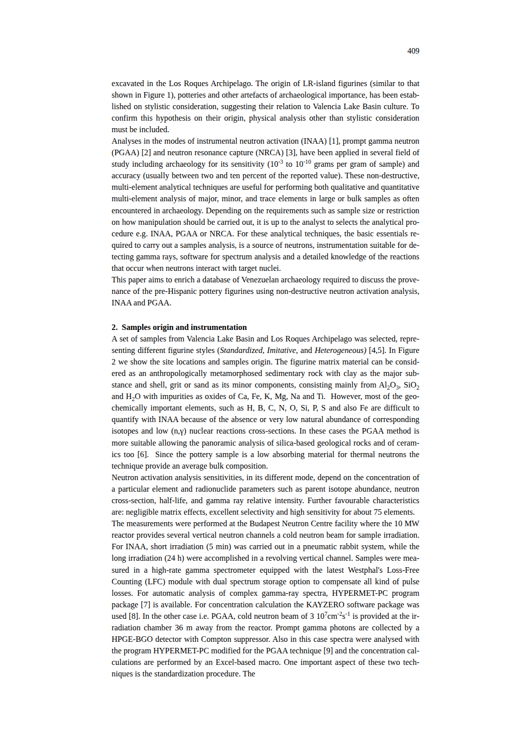409
excavated in the Los Roques Archipelago. The origin of LR-island figurines (similar to that shown in Figure 1), potteries and other artefacts of archaeological importance, has been established on stylistic consideration, suggesting their relation to Valencia Lake Basin culture. To confirm this hypothesis on their origin, physical analysis other than stylistic consideration must be included.
Analyses in the modes of instrumental neutron activation (INAA) [1], prompt gamma neutron (PGAA) [2] and neutron resonance capture (NRCA) [3], have been applied in several field of study including archaeology for its sensitivity (10-3 to 10-10 grams per gram of sample) and accuracy (usually between two and ten percent of the reported value). These non-destructive, multi-element analytical techniques are useful for performing both qualitative and quantitative multi-element analysis of major, minor, and trace elements in large or bulk samples as often encountered in archaeology. Depending on the requirements such as sample size or restriction on how manipulation should be carried out, it is up to the analyst to selects the analytical procedure e.g. INAA, PGAA or NRCA. For these analytical techniques, the basic essentials required to carry out a samples analysis, is a source of neutrons, instrumentation suitable for detecting gamma rays, software for spectrum analysis and a detailed knowledge of the reactions that occur when neutrons interact with target nuclei.
This paper aims to enrich a database of Venezuelan archaeology required to discuss the provenance of the pre-Hispanic pottery figurines using non-destructive neutron activation analysis, INAA and PGAA.
2. Samples origin and instrumentation
A set of samples from Valencia Lake Basin and Los Roques Archipelago was selected, representing different figurine styles (Standardized, Imitative, and Heterogeneous) [4,5]. In Figure 2 we show the site locations and samples origin. The figurine matrix material can be considered as an anthropologically metamorphosed sedimentary rock with clay as the major substance and shell, grit or sand as its minor components, consisting mainly from Al2O3, SiO2 and H2O with impurities as oxides of Ca, Fe, K, Mg, Na and Ti. However, most of the geochemically important elements, such as H, B, C, N, O, Si, P, S and also Fe are difficult to quantify with INAA because of the absence or very low natural abundance of corresponding isotopes and low (n,γ) nuclear reactions cross-sections. In these cases the PGAA method is more suitable allowing the panoramic analysis of silica-based geological rocks and of ceramics too [6]. Since the pottery sample is a low absorbing material for thermal neutrons the technique provide an average bulk composition.
Neutron activation analysis sensitivities, in its different mode, depend on the concentration of a particular element and radionuclide parameters such as parent isotope abundance, neutron cross-section, half-life, and gamma ray relative intensity. Further favourable characteristics are: negligible matrix effects, excellent selectivity and high sensitivity for about 75 elements.
The measurements were performed at the Budapest Neutron Centre facility where the 10 MW reactor provides several vertical neutron channels a cold neutron beam for sample irradiation. For INAA, short irradiation (5 min) was carried out in a pneumatic rabbit system, while the long irradiation (24 h) were accomplished in a revolving vertical channel. Samples were measured in a high-rate gamma spectrometer equipped with the latest Westphal's Loss-Free Counting (LFC) module with dual spectrum storage option to compensate all kind of pulse losses. For automatic analysis of complex gamma-ray spectra, HYPERMET-PC program package [7] is available. For concentration calculation the KAYZERO software package was used [8]. In the other case i.e. PGAA, cold neutron beam of 3 107cm-2s-1 is provided at the irradiation chamber 36 m away from the reactor. Prompt gamma photons are collected by a HPGE-BGO detector with Compton suppressor. Also in this case spectra were analysed with the program HYPERMET-PC modified for the PGAA technique [9] and the concentration calculations are performed by an Excel-based macro. One important aspect of these two techniques is the standardization procedure. The